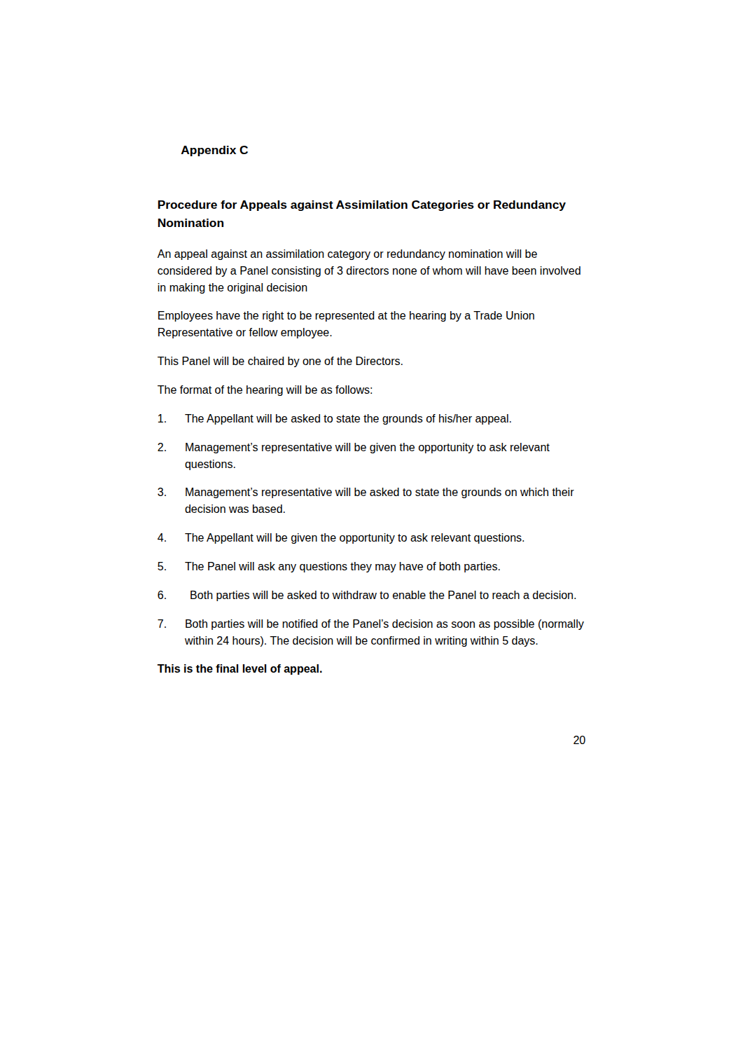Appendix C
Procedure for Appeals against Assimilation Categories or Redundancy Nomination
An appeal against an assimilation category or redundancy nomination will be considered by a Panel consisting of 3 directors none of whom will have been involved in making the original decision
Employees have the right to be represented at the hearing by a Trade Union Representative or fellow employee.
This Panel will be chaired by one of the Directors.
The format of the hearing will be as follows:
The Appellant will be asked to state the grounds of his/her appeal.
Management’s representative will be given the opportunity to ask relevant questions.
Management’s representative will be asked to state the grounds on which their decision was based.
The Appellant will be given the opportunity to ask relevant questions.
The Panel will ask any questions they may have of both parties.
Both parties will be asked to withdraw to enable the Panel to reach a decision.
Both parties will be notified of the Panel’s decision as soon as possible (normally within 24 hours). The decision will be confirmed in writing within 5 days.
This is the final level of appeal.
20